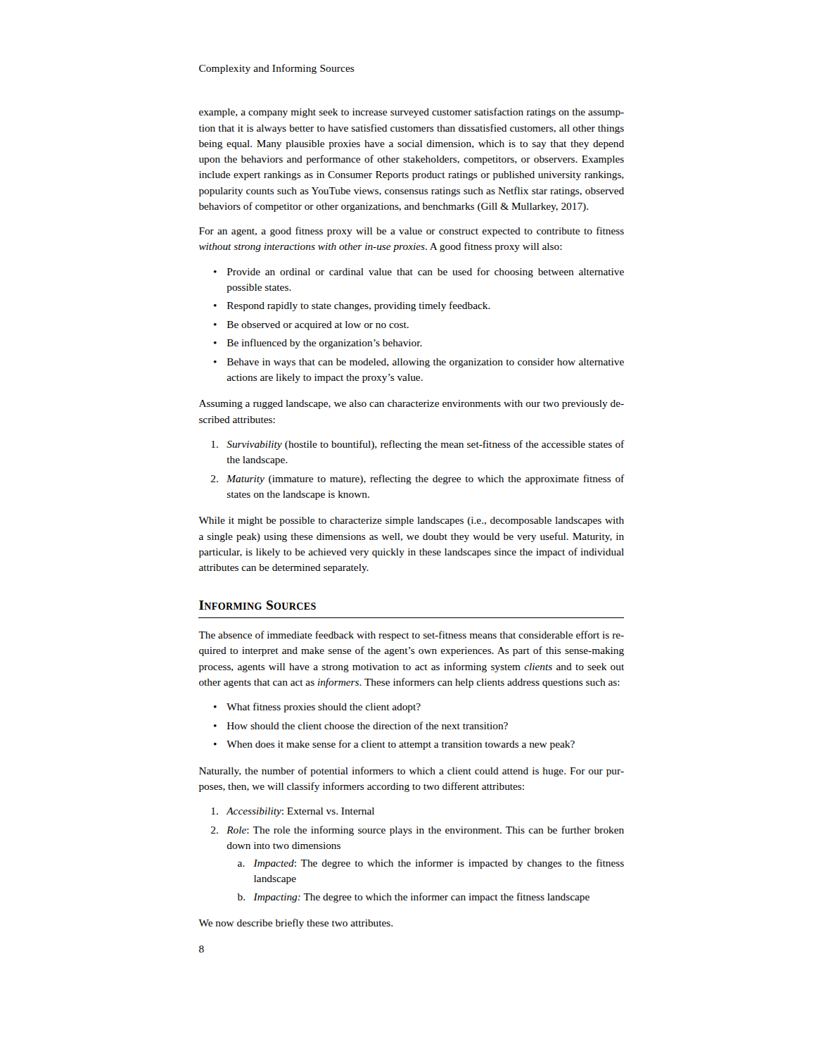Complexity and Informing Sources
example, a company might seek to increase surveyed customer satisfaction ratings on the assumption that it is always better to have satisfied customers than dissatisfied customers, all other things being equal. Many plausible proxies have a social dimension, which is to say that they depend upon the behaviors and performance of other stakeholders, competitors, or observers. Examples include expert rankings as in Consumer Reports product ratings or published university rankings, popularity counts such as YouTube views, consensus ratings such as Netflix star ratings, observed behaviors of competitor or other organizations, and benchmarks (Gill & Mullarkey, 2017).
For an agent, a good fitness proxy will be a value or construct expected to contribute to fitness without strong interactions with other in-use proxies. A good fitness proxy will also:
Provide an ordinal or cardinal value that can be used for choosing between alternative possible states.
Respond rapidly to state changes, providing timely feedback.
Be observed or acquired at low or no cost.
Be influenced by the organization’s behavior.
Behave in ways that can be modeled, allowing the organization to consider how alternative actions are likely to impact the proxy’s value.
Assuming a rugged landscape, we also can characterize environments with our two previously described attributes:
Survivability (hostile to bountiful), reflecting the mean set-fitness of the accessible states of the landscape.
Maturity (immature to mature), reflecting the degree to which the approximate fitness of states on the landscape is known.
While it might be possible to characterize simple landscapes (i.e., decomposable landscapes with a single peak) using these dimensions as well, we doubt they would be very useful. Maturity, in particular, is likely to be achieved very quickly in these landscapes since the impact of individual attributes can be determined separately.
Informing Sources
The absence of immediate feedback with respect to set-fitness means that considerable effort is required to interpret and make sense of the agent’s own experiences. As part of this sense-making process, agents will have a strong motivation to act as informing system clients and to seek out other agents that can act as informers. These informers can help clients address questions such as:
What fitness proxies should the client adopt?
How should the client choose the direction of the next transition?
When does it make sense for a client to attempt a transition towards a new peak?
Naturally, the number of potential informers to which a client could attend is huge. For our purposes, then, we will classify informers according to two different attributes:
Accessibility: External vs. Internal
Role: The role the informing source plays in the environment. This can be further broken down into two dimensions
Impacted: The degree to which the informer is impacted by changes to the fitness landscape
Impacting: The degree to which the informer can impact the fitness landscape
We now describe briefly these two attributes.
8